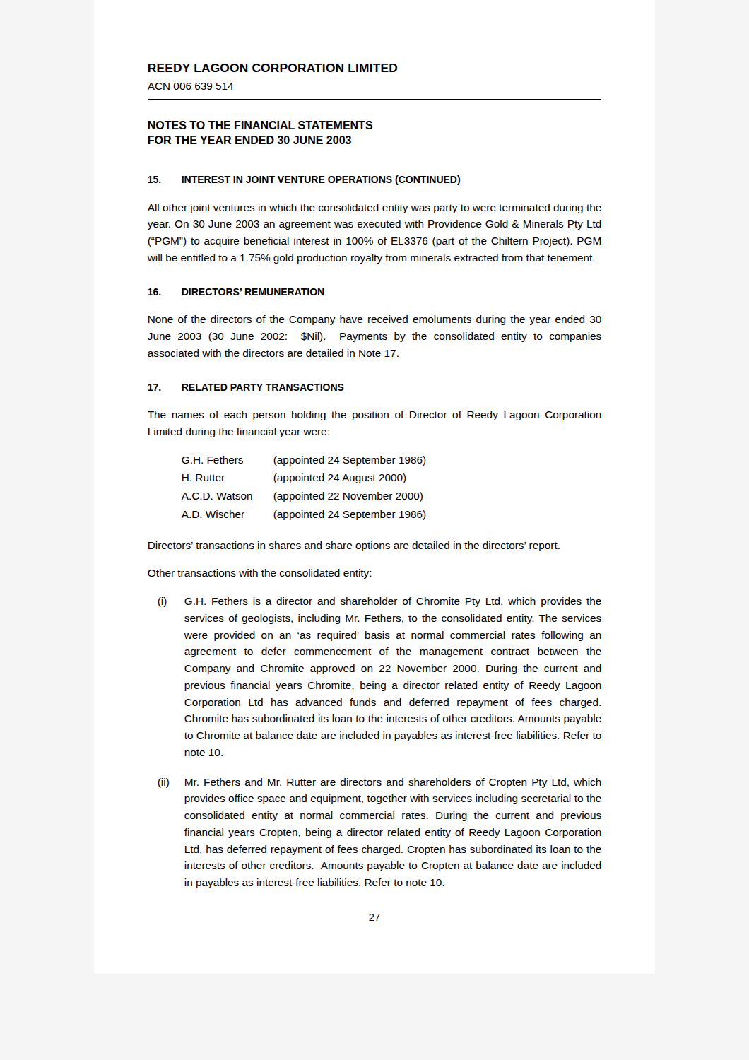REEDY LAGOON CORPORATION LIMITED
ACN 006 639 514
NOTES TO THE FINANCIAL STATEMENTS
FOR THE YEAR ENDED 30 JUNE 2003
15. INTEREST IN JOINT VENTURE OPERATIONS (CONTINUED)
All other joint ventures in which the consolidated entity was party to were terminated during the year. On 30 June 2003 an agreement was executed with Providence Gold & Minerals Pty Ltd (“PGM”) to acquire beneficial interest in 100% of EL3376 (part of the Chiltern Project). PGM will be entitled to a 1.75% gold production royalty from minerals extracted from that tenement.
16. DIRECTORS’ REMUNERATION
None of the directors of the Company have received emoluments during the year ended 30 June 2003 (30 June 2002: $Nil). Payments by the consolidated entity to companies associated with the directors are detailed in Note 17.
17. RELATED PARTY TRANSACTIONS
The names of each person holding the position of Director of Reedy Lagoon Corporation Limited during the financial year were:
| G.H. Fethers | (appointed 24 September 1986) |
| H. Rutter | (appointed 24 August 2000) |
| A.C.D. Watson | (appointed 22 November 2000) |
| A.D. Wischer | (appointed 24 September 1986) |
Directors’ transactions in shares and share options are detailed in the directors’ report.
Other transactions with the consolidated entity:
(i) G.H. Fethers is a director and shareholder of Chromite Pty Ltd, which provides the services of geologists, including Mr. Fethers, to the consolidated entity. The services were provided on an ‘as required’ basis at normal commercial rates following an agreement to defer commencement of the management contract between the Company and Chromite approved on 22 November 2000. During the current and previous financial years Chromite, being a director related entity of Reedy Lagoon Corporation Ltd has advanced funds and deferred repayment of fees charged. Chromite has subordinated its loan to the interests of other creditors. Amounts payable to Chromite at balance date are included in payables as interest-free liabilities. Refer to note 10.
(ii) Mr. Fethers and Mr. Rutter are directors and shareholders of Cropten Pty Ltd, which provides office space and equipment, together with services including secretarial to the consolidated entity at normal commercial rates. During the current and previous financial years Cropten, being a director related entity of Reedy Lagoon Corporation Ltd, has deferred repayment of fees charged. Cropten has subordinated its loan to the interests of other creditors. Amounts payable to Cropten at balance date are included in payables as interest-free liabilities. Refer to note 10.
27